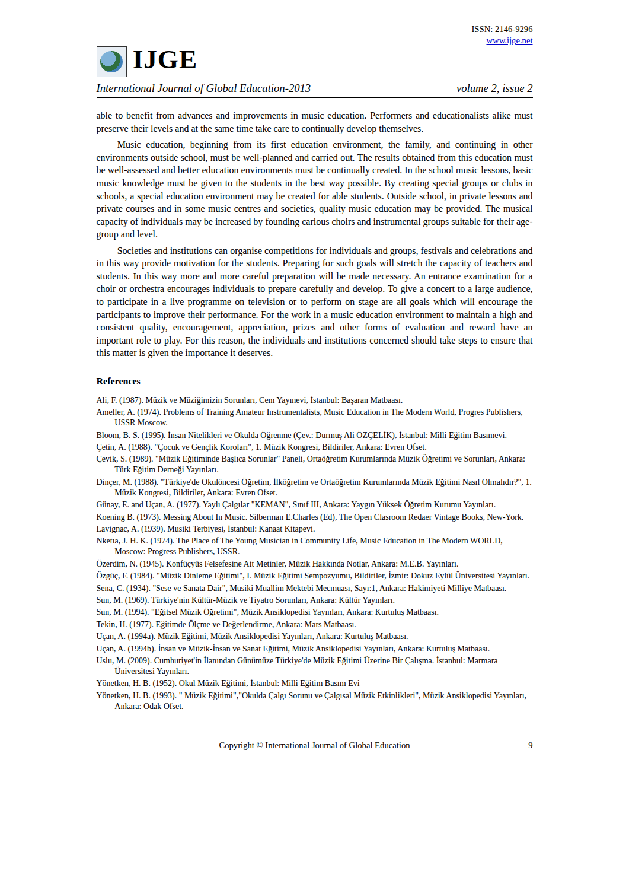ISSN: 2146-9296
www.ijge.net
IJGE
International Journal of Global Education-2013 volume 2, issue 2
able to benefit from advances and improvements in music education. Performers and educationalists alike must preserve their levels and at the same time take care to continually develop themselves.
Music education, beginning from its first education environment, the family, and continuing in other environments outside school, must be well-planned and carried out. The results obtained from this education must be well-assessed and better education environments must be continually created. In the school music lessons, basic music knowledge must be given to the students in the best way possible. By creating special groups or clubs in schools, a special education environment may be created for able students. Outside school, in private lessons and private courses and in some music centres and societies, quality music education may be provided. The musical capacity of individuals may be increased by founding carious choirs and instrumental groups suitable for their age-group and level.
Societies and institutions can organise competitions for individuals and groups, festivals and celebrations and in this way provide motivation for the students. Preparing for such goals will stretch the capacity of teachers and students. In this way more and more careful preparation will be made necessary. An entrance examination for a choir or orchestra encourages individuals to prepare carefully and develop. To give a concert to a large audience, to participate in a live programme on television or to perform on stage are all goals which will encourage the participants to improve their performance. For the work in a music education environment to maintain a high and consistent quality, encouragement, appreciation, prizes and other forms of evaluation and reward have an important role to play. For this reason, the individuals and institutions concerned should take steps to ensure that this matter is given the importance it deserves.
References
Ali, F. (1987). Müzik ve Müziğimizin Sorunları, Cem Yayınevi, İstanbul: Başaran Matbaası.
Ameller, A. (1974). Problems of Training Amateur Instrumentalists, Music Education in The Modern World, Progres Publishers, USSR Moscow.
Bloom, B. S. (1995). İnsan Nitelikleri ve Okulda Öğrenme (Çev.: Durmuş Ali ÖZÇELİK), İstanbul: Milli Eğitim Basımevi.
Çetin, A. (1988). "Çocuk ve Gençlik Koroları", 1. Müzik Kongresi, Bildiriler, Ankara: Evren Ofset.
Çevik, S. (1989). "Müzik Eğitiminde Başlıca Sorunlar" Paneli, Ortaöğretim Kurumlarında Müzik Öğretimi ve Sorunları, Ankara: Türk Eğitim Derneği Yayınları.
Dinçer, M. (1988). "Türkiye'de Okulöncesi Öğretim, İlköğretim ve Ortaöğretim Kurumlarında Müzik Eğitimi Nasıl Olmalıdır?", 1. Müzik Kongresi, Bildiriler, Ankara: Evren Ofset.
Günay, E. and Uçan, A. (1977). Yaylı Çalgılar "KEMAN", Sınıf III, Ankara: Yaygın Yüksek Öğretim Kurumu Yayınları.
Koening B. (1973). Messing About In Music. Silberman E.Charles (Ed), The Open Clasroom Redaer Vintage Books, New-York.
Lavignac, A. (1939). Musiki Terbiyesi, İstanbul: Kanaat Kitapevi.
Nketıa, J. H. K. (1974). The Place of The Young Musician in Community Life, Music Education in The Modern WORLD, Moscow: Progress Publishers, USSR.
Özerdim, N. (1945). Konfüçyüs Felsefesine Ait Metinler, Müzik Hakkında Notlar, Ankara: M.E.B. Yayınları.
Özgüç, F. (1984). "Müzik Dinleme Eğitimi", I. Müzik Eğitimi Sempozyumu, Bildiriler, İzmir: Dokuz Eylül Üniversitesi Yayınları.
Sena, C. (1934). "Sese ve Sanata Dair", Musiki Muallim Mektebi Mecmuası, Sayı:1, Ankara: Hakimiyeti Milliye Matbaası.
Sun, M. (1969). Türkiye'nin Kültür-Müzik ve Tiyatro Sorunları, Ankara: Kültür Yayınları.
Sun, M. (1994). "Eğitsel Müzik Öğretimi", Müzik Ansiklopedisi Yayınları, Ankara: Kurtuluş Matbaası.
Tekin, H. (1977). Eğitimde Ölçme ve Değerlendirme, Ankara: Mars Matbaası.
Uçan, A. (1994a). Müzik Eğitimi, Müzik Ansiklopedisi Yayınları, Ankara: Kurtuluş Matbaası.
Uçan, A. (1994b). İnsan ve Müzik-İnsan ve Sanat Eğitimi, Müzik Ansiklopedisi Yayınları, Ankara: Kurtuluş Matbaası.
Uslu, M. (2009). Cumhuriyet'in İlanından Günümüze Türkiye'de Müzik Eğitimi Üzerine Bir Çalışma. İstanbul: Marmara Üniversitesi Yayınları.
Yönetken, H. B. (1952). Okul Müzik Eğitimi, İstanbul: Milli Eğitim Basım Evi
Yönetken, H. B. (1993). " Müzik Eğitimi","Okulda Çalgı Sorunu ve Çalgısal Müzik Etkinlikleri", Müzik Ansiklopedisi Yayınları, Ankara: Odak Ofset.
Copyright © International Journal of Global Education 9